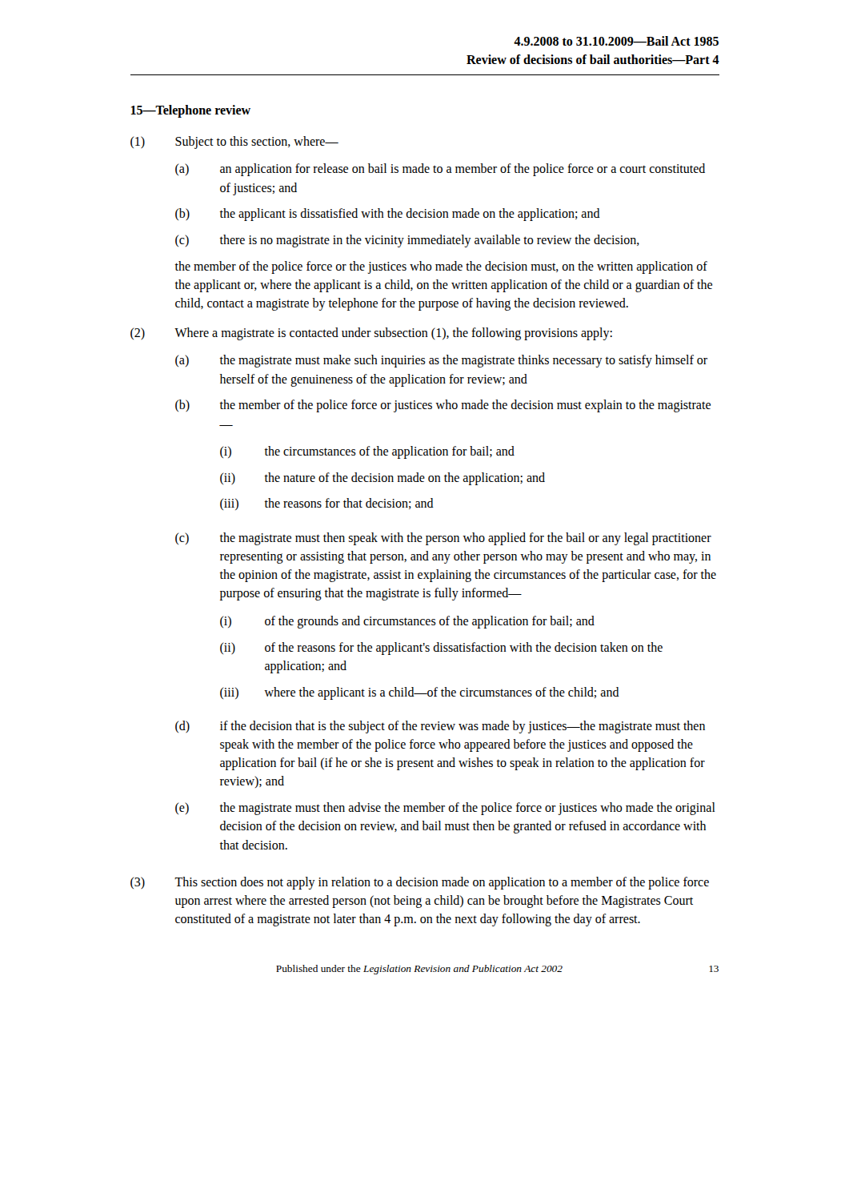4.9.2008 to 31.10.2009—Bail Act 1985 Review of decisions of bail authorities—Part 4
15—Telephone review
(1)
Subject to this section, where—
(a)
an application for release on bail is made to a member of the police force or a court constituted of justices; and
(b)
the applicant is dissatisfied with the decision made on the application; and
(c)
there is no magistrate in the vicinity immediately available to review the decision,
the member of the police force or the justices who made the decision must, on the written application of the applicant or, where the applicant is a child, on the written application of the child or a guardian of the child, contact a magistrate by telephone for the purpose of having the decision reviewed.
(2)
Where a magistrate is contacted under subsection (1), the following provisions apply:
(a)
the magistrate must make such inquiries as the magistrate thinks necessary to satisfy himself or herself of the genuineness of the application for review; and
(b)
the member of the police force or justices who made the decision must explain to the magistrate—
(i)
the circumstances of the application for bail; and
(ii)
the nature of the decision made on the application; and
(iii)
the reasons for that decision; and
(c)
the magistrate must then speak with the person who applied for the bail or any legal practitioner representing or assisting that person, and any other person who may be present and who may, in the opinion of the magistrate, assist in explaining the circumstances of the particular case, for the purpose of ensuring that the magistrate is fully informed—
(i)
of the grounds and circumstances of the application for bail; and
(ii)
of the reasons for the applicant's dissatisfaction with the decision taken on the application; and
(iii)
where the applicant is a child—of the circumstances of the child; and
(d)
if the decision that is the subject of the review was made by justices—the magistrate must then speak with the member of the police force who appeared before the justices and opposed the application for bail (if he or she is present and wishes to speak in relation to the application for review); and
(e)
the magistrate must then advise the member of the police force or justices who made the original decision of the decision on review, and bail must then be granted or refused in accordance with that decision.
(3)
This section does not apply in relation to a decision made on application to a member of the police force upon arrest where the arrested person (not being a child) can be brought before the Magistrates Court constituted of a magistrate not later than 4 p.m. on the next day following the day of arrest.
Published under the Legislation Revision and Publication Act 2002
13